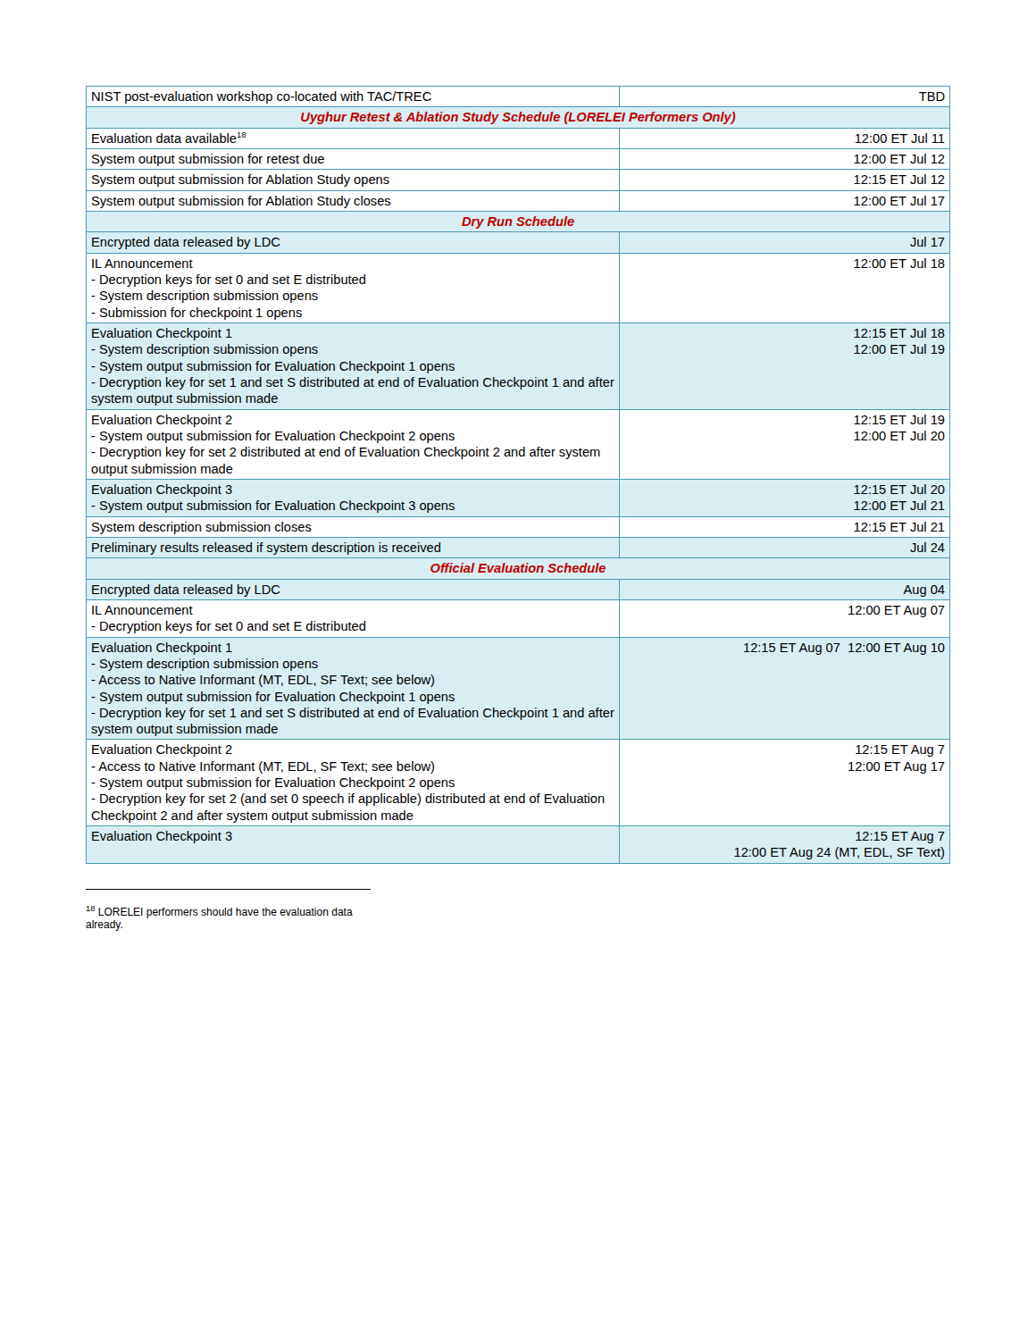| NIST post-evaluation workshop co-located with TAC/TREC | TBD |
| Uyghur Retest & Ablation Study Schedule (LORELEI Performers Only) |
| Evaluation data available 18 | 12:00 ET Jul 11 |
| System output submission for retest due | 12:00 ET Jul 12 |
| System output submission for Ablation Study opens | 12:15 ET Jul 12 |
| System output submission for Ablation Study closes | 12:00 ET Jul 17 |
| Dry Run Schedule |
| Encrypted data released by LDC | Jul 17 |
| IL Announcement - Decryption keys for set 0 and set E distributed - System description submission opens - Submission for checkpoint 1 opens | 12:00 ET Jul 18 |
| Evaluation Checkpoint 1 - System description submission opens - System output submission for Evaluation Checkpoint 1 opens - Decryption key for set 1 and set S distributed at end of Evaluation Checkpoint 1 and after system output submission made | 12:15 ET Jul 18 12:00 ET Jul 19 |
| Evaluation Checkpoint 2 - System output submission for Evaluation Checkpoint 2 opens - Decryption key for set 2 distributed at end of Evaluation Checkpoint 2 and after system output submission made | 12:15 ET Jul 19 12:00 ET Jul 20 |
| Evaluation Checkpoint 3 - System output submission for Evaluation Checkpoint 3 opens | 12:15 ET Jul 20 12:00 ET Jul 21 |
| System description submission closes | 12:15 ET Jul 21 |
| Preliminary results released if system description is received | Jul 24 |
| Official Evaluation Schedule |
| Encrypted data released by LDC | Aug 04 |
| IL Announcement - Decryption keys for set 0 and set E distributed | 12:00 ET Aug 07 |
| Evaluation Checkpoint 1 - System description submission opens - Access to Native Informant (MT, EDL, SF Text; see below) - System output submission for Evaluation Checkpoint 1 opens - Decryption key for set 1 and set S distributed at end of Evaluation Checkpoint 1 and after system output submission made | 12:15 ET Aug 07 12:00 ET Aug 10 |
| Evaluation Checkpoint 2 - Access to Native Informant (MT, EDL, SF Text; see below) - System output submission for Evaluation Checkpoint 2 opens - Decryption key for set 2 (and set 0 speech if applicable) distributed at end of Evaluation Checkpoint 2 and after system output submission made | 12:15 ET Aug 7 12:00 ET Aug 17 |
| Evaluation Checkpoint 3 | 12:15 ET Aug 7 12:00 ET Aug 24 (MT, EDL, SF Text) |
18 LORELEI performers should have the evaluation data already.